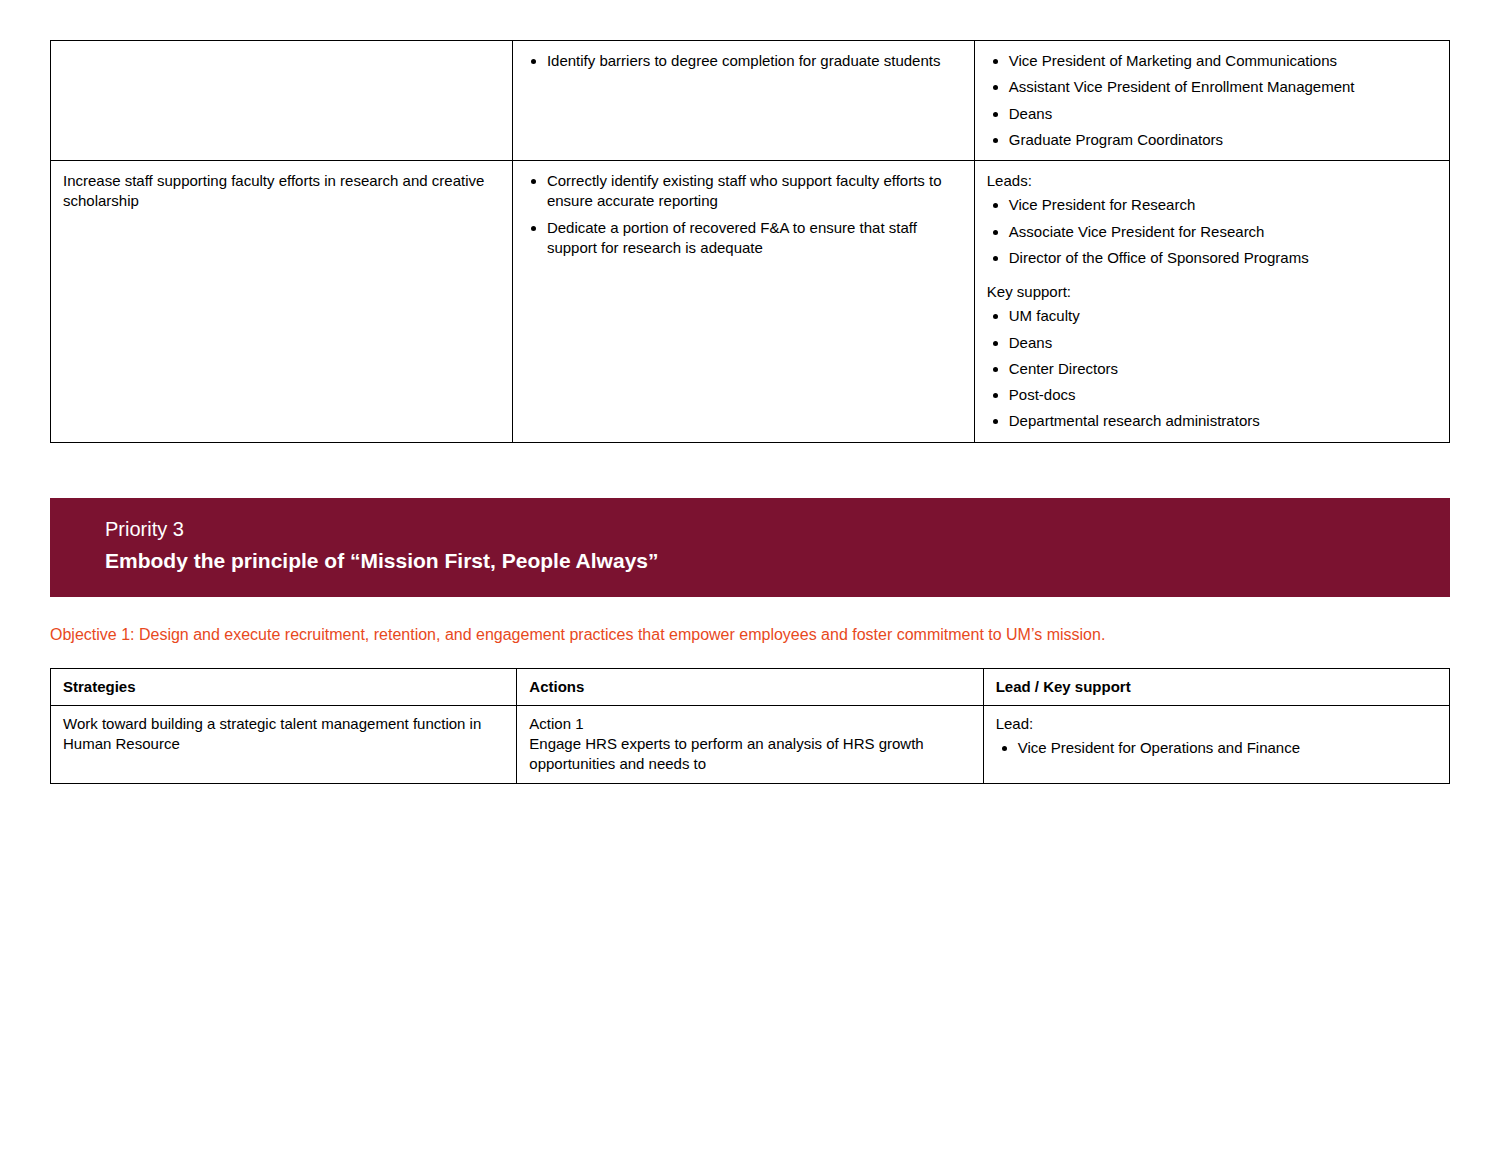| | Identify barriers to degree completion for graduate students | Vice President of Marketing and Communications Assistant Vice President of Enrollment Management Deans Graduate Program Coordinators |
| Increase staff supporting faculty efforts in research and creative scholarship | Correctly identify existing staff who support faculty efforts to ensure accurate reporting Dedicate a portion of recovered F&A to ensure that staff support for research is adequate | Leads: Vice President for Research Associate Vice President for Research Director of the Office of Sponsored Programs Key support: UM faculty Deans Center Directors Post-docs Departmental research administrators |
Priority 3
Embody the principle of “Mission First, People Always”
Objective 1: Design and execute recruitment, retention, and engagement practices that empower employees and foster commitment to UM’s mission.
| Strategies | Actions | Lead / Key support |
| --- | --- | --- |
| Work toward building a strategic talent management function in Human Resource | Action 1 Engage HRS experts to perform an analysis of HRS growth opportunities and needs to | Lead: Vice President for Operations and Finance |